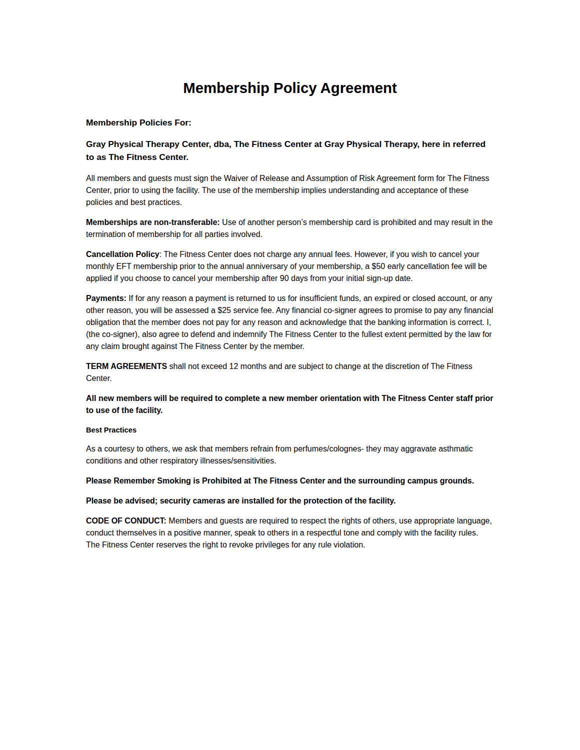Membership Policy Agreement
Membership Policies For:
Gray Physical Therapy Center, dba, The Fitness Center at Gray Physical Therapy, here in referred to as The Fitness Center.
All members and guests must sign the Waiver of Release and Assumption of Risk Agreement form for The Fitness Center, prior to using the facility. The use of the membership implies understanding and acceptance of these policies and best practices.
Memberships are non-transferable: Use of another person’s membership card is prohibited and may result in the termination of membership for all parties involved.
Cancellation Policy: The Fitness Center does not charge any annual fees. However, if you wish to cancel your monthly EFT membership prior to the annual anniversary of your membership, a $50 early cancellation fee will be applied if you choose to cancel your membership after 90 days from your initial sign-up date.
Payments: If for any reason a payment is returned to us for insufficient funds, an expired or closed account, or any other reason, you will be assessed a $25 service fee. Any financial co-signer agrees to promise to pay any financial obligation that the member does not pay for any reason and acknowledge that the banking information is correct. I, (the co-signer), also agree to defend and indemnify The Fitness Center to the fullest extent permitted by the law for any claim brought against The Fitness Center by the member.
TERM AGREEMENTS shall not exceed 12 months and are subject to change at the discretion of The Fitness Center.
All new members will be required to complete a new member orientation with The Fitness Center staff prior to use of the facility.
Best Practices
As a courtesy to others, we ask that members refrain from perfumes/colognes- they may aggravate asthmatic conditions and other respiratory illnesses/sensitivities.
Please Remember Smoking is Prohibited at The Fitness Center and the surrounding campus grounds.
Please be advised; security cameras are installed for the protection of the facility.
CODE OF CONDUCT: Members and guests are required to respect the rights of others, use appropriate language, conduct themselves in a positive manner, speak to others in a respectful tone and comply with the facility rules. The Fitness Center reserves the right to revoke privileges for any rule violation.